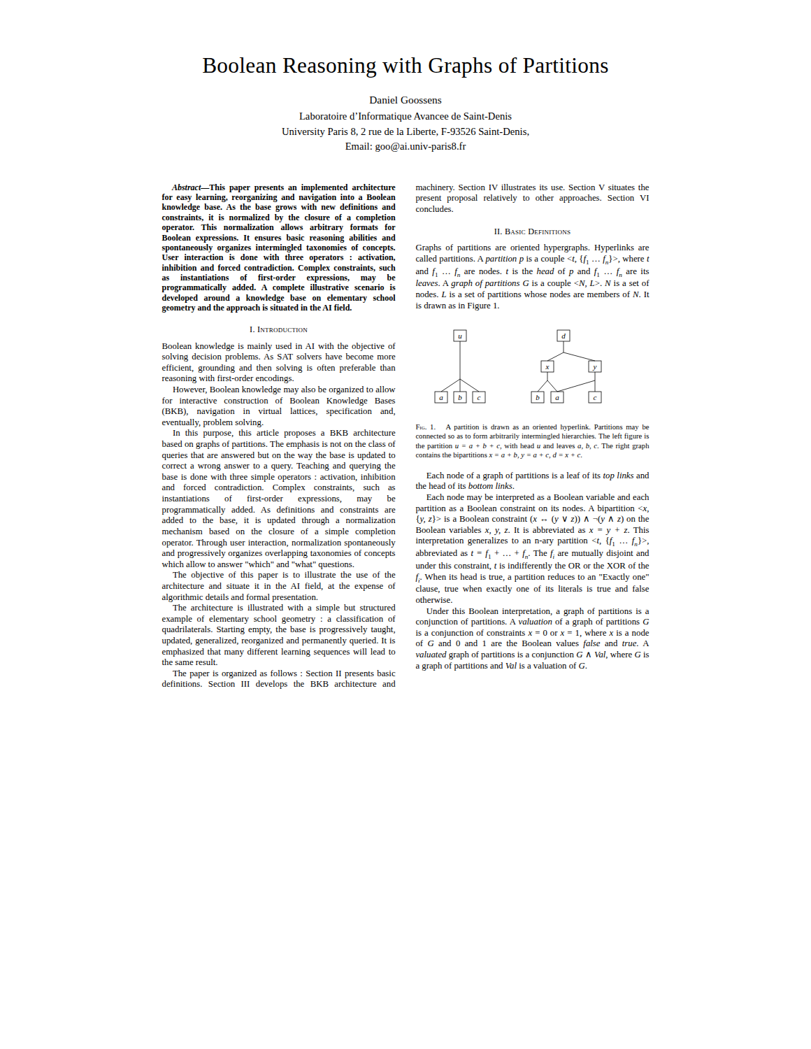Boolean Reasoning with Graphs of Partitions
Daniel Goossens
Laboratoire d’Informatique Avancee de Saint-Denis
University Paris 8, 2 rue de la Liberte, F-93526 Saint-Denis,
Email: goo@ai.univ-paris8.fr
Abstract—This paper presents an implemented architecture for easy learning, reorganizing and navigation into a Boolean knowledge base. As the base grows with new definitions and constraints, it is normalized by the closure of a completion operator. This normalization allows arbitrary formats for Boolean expressions. It ensures basic reasoning abilities and spontaneously organizes intermingled taxonomies of concepts. User interaction is done with three operators : activation, inhibition and forced contradiction. Complex constraints, such as instantiations of first-order expressions, may be programmatically added. A complete illustrative scenario is developed around a knowledge base on elementary school geometry and the approach is situated in the AI field.
I. Introduction
Boolean knowledge is mainly used in AI with the objective of solving decision problems. As SAT solvers have become more efficient, grounding and then solving is often preferable than reasoning with first-order encodings.
However, Boolean knowledge may also be organized to allow for interactive construction of Boolean Knowledge Bases (BKB), navigation in virtual lattices, specification and, eventually, problem solving.
In this purpose, this article proposes a BKB architecture based on graphs of partitions. The emphasis is not on the class of queries that are answered but on the way the base is updated to correct a wrong answer to a query. Teaching and querying the base is done with three simple operators : activation, inhibition and forced contradiction. Complex constraints, such as instantiations of first-order expressions, may be programmatically added. As definitions and constraints are added to the base, it is updated through a normalization mechanism based on the closure of a simple completion operator. Through user interaction, normalization spontaneously and progressively organizes overlapping taxonomies of concepts which allow to answer "which" and "what" questions.
The objective of this paper is to illustrate the use of the architecture and situate it in the AI field, at the expense of algorithmic details and formal presentation.
The architecture is illustrated with a simple but structured example of elementary school geometry : a classification of quadrilaterals. Starting empty, the base is progressively taught, updated, generalized, reorganized and permanently queried. It is emphasized that many different learning sequences will lead to the same result.
The paper is organized as follows : Section II presents basic definitions. Section III develops the BKB architecture and machinery. Section IV illustrates its use. Section V situates the present proposal relatively to other approaches. Section VI concludes.
II. Basic Definitions
Graphs of partitions are oriented hypergraphs. Hyperlinks are called partitions. A partition p is a couple <t, {f1 … fn}>, where t and f1 … fn are nodes. t is the head of p and f1 … fn are its leaves. A graph of partitions G is a couple <N, L>. N is a set of nodes. L is a set of partitions whose nodes are members of N. It is drawn as in Figure 1.
u a b c d x y b a c
Fig. 1. A partition is drawn as an oriented hyperlink. Partitions may be connected so as to form arbitrarily intermingled hierarchies. The left figure is the partition u = a + b + c, with head u and leaves a, b, c. The right graph contains the bipartitions x = a + b, y = a + c, d = x + c.
Each node of a graph of partitions is a leaf of its top links and the head of its bottom links.
Each node may be interpreted as a Boolean variable and each partition as a Boolean constraint on its nodes. A bipartition <x, {y, z}> is a Boolean constraint (x ↔ (y ∨ z)) ∧ ¬(y ∧ z) on the Boolean variables x, y, z. It is abbreviated as x = y + z. This interpretation generalizes to an n-ary partition <t, {f1 … fn}>, abbreviated as t = f1 + … + fn. The fi are mutually disjoint and under this constraint, t is indifferently the OR or the XOR of the fi. When its head is true, a partition reduces to an "Exactly one" clause, true when exactly one of its literals is true and false otherwise.
Under this Boolean interpretation, a graph of partitions is a conjunction of partitions. A valuation of a graph of partitions G is a conjunction of constraints x = 0 or x = 1, where x is a node of G and 0 and 1 are the Boolean values false and true. A valuated graph of partitions is a conjunction G ∧ Val, where G is a graph of partitions and Val is a valuation of G.